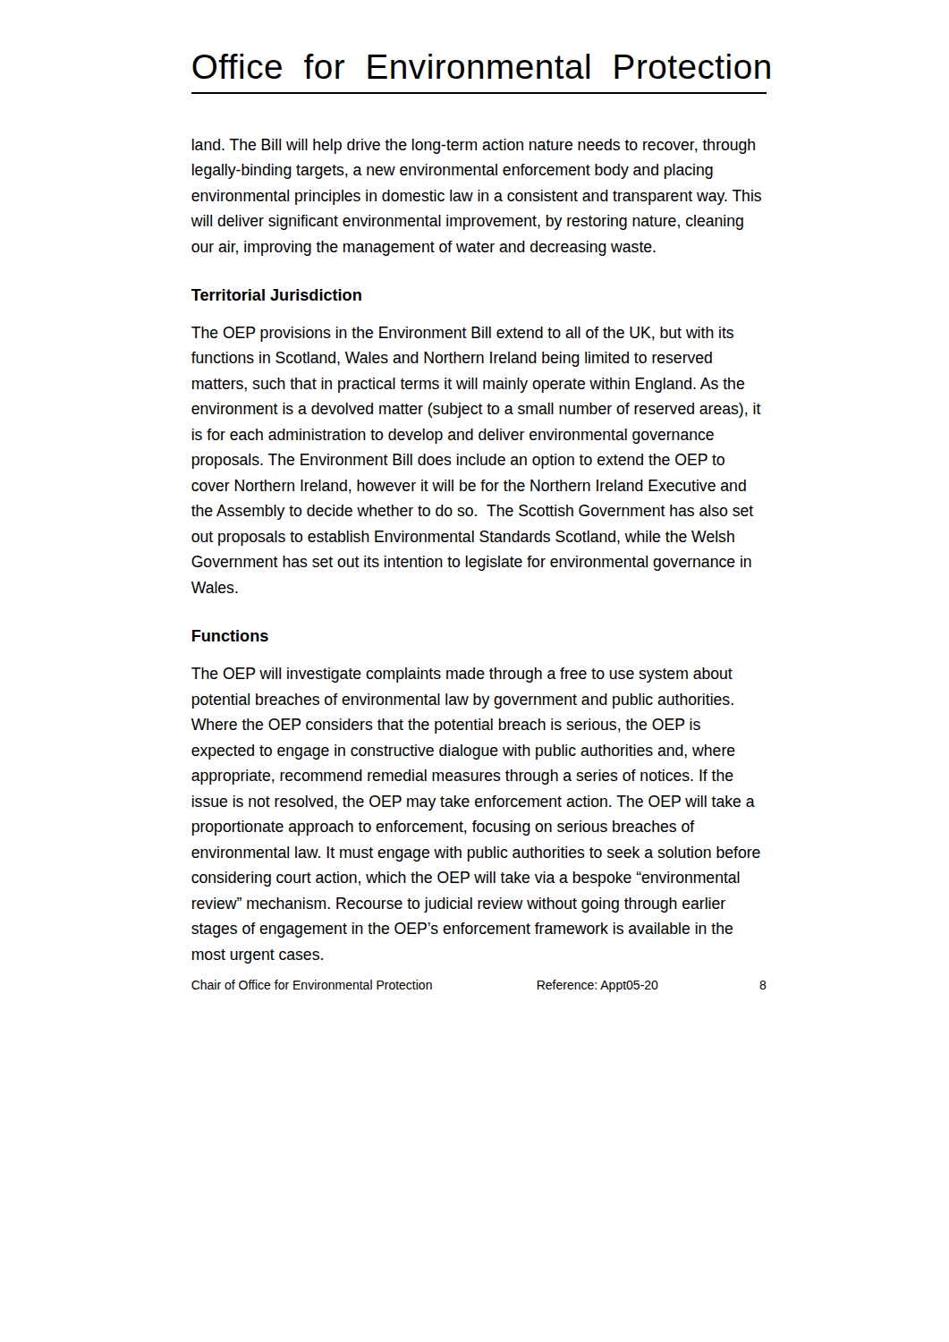Office for Environmental Protection
land. The Bill will help drive the long-term action nature needs to recover, through legally-binding targets, a new environmental enforcement body and placing environmental principles in domestic law in a consistent and transparent way. This will deliver significant environmental improvement, by restoring nature, cleaning our air, improving the management of water and decreasing waste.
Territorial Jurisdiction
The OEP provisions in the Environment Bill extend to all of the UK, but with its functions in Scotland, Wales and Northern Ireland being limited to reserved matters, such that in practical terms it will mainly operate within England. As the environment is a devolved matter (subject to a small number of reserved areas), it is for each administration to develop and deliver environmental governance proposals. The Environment Bill does include an option to extend the OEP to cover Northern Ireland, however it will be for the Northern Ireland Executive and the Assembly to decide whether to do so. The Scottish Government has also set out proposals to establish Environmental Standards Scotland, while the Welsh Government has set out its intention to legislate for environmental governance in Wales.
Functions
The OEP will investigate complaints made through a free to use system about potential breaches of environmental law by government and public authorities. Where the OEP considers that the potential breach is serious, the OEP is expected to engage in constructive dialogue with public authorities and, where appropriate, recommend remedial measures through a series of notices. If the issue is not resolved, the OEP may take enforcement action. The OEP will take a proportionate approach to enforcement, focusing on serious breaches of environmental law. It must engage with public authorities to seek a solution before considering court action, which the OEP will take via a bespoke “environmental review” mechanism. Recourse to judicial review without going through earlier stages of engagement in the OEP’s enforcement framework is available in the most urgent cases.
Chair of Office for Environmental Protection
Reference: Appt05-20
8